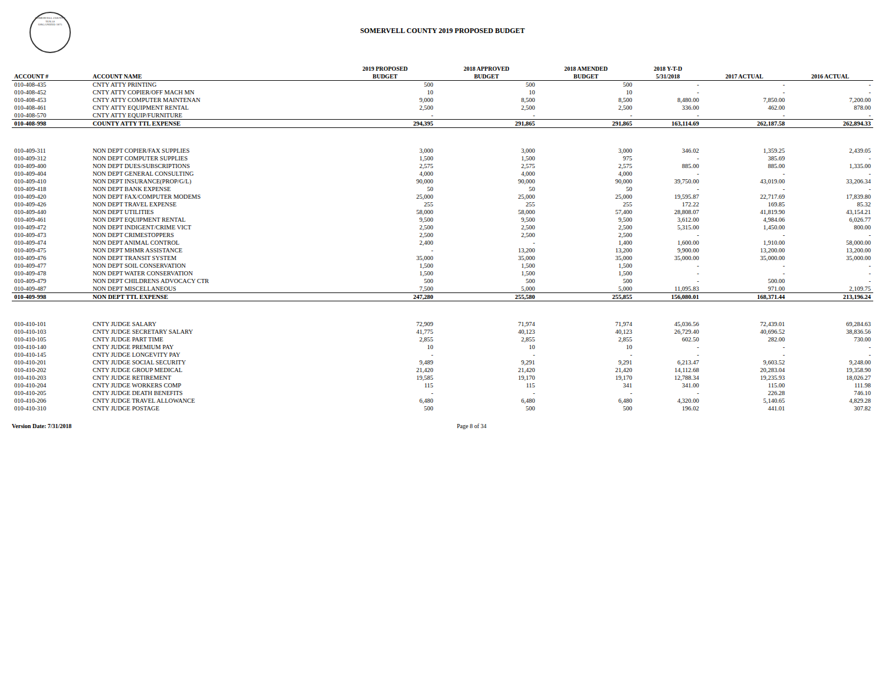SOMERVELL COUNTY TEXAS
ORGANIZED 1875
SOMERVELL COUNTY 2019 PROPOSED BUDGET
| | | 2019 PROPOSED | 2018 APPROVED | 2018 AMENDED | 2018 Y-T-D | | |
| --- | --- | --- | --- | --- | --- | --- | --- |
| ACCOUNT # | ACCOUNT NAME | BUDGET | BUDGET | BUDGET | 5/31/2018 | 2017 ACTUAL | 2016 ACTUAL |
| 010-408-435 | CNTY ATTY PRINTING | 500 | 500 | 500 | - | - | - |
| 010-408-452 | CNTY ATTY COPIER/OFF MACH MN | 10 | 10 | 10 | - | - | - |
| 010-408-453 | CNTY ATTY COMPUTER MAINTENAN | 9,000 | 8,500 | 8,500 | 8,480.00 | 7,850.00 | 7,200.00 |
| 010-408-461 | CNTY ATTY EQUIPMENT RENTAL | 2,500 | 2,500 | 2,500 | 336.00 | 462.00 | 878.00 |
| 010-408-570 | CNTY ATTY EQUIP/FURNITURE | - | - | - | - | - | - |
| 010-408-998 | COUNTY ATTY TTL EXPENSE | 294,395 | 291,865 | 291,865 | 163,114.69 | 262,187.58 | 262,894.33 |
| 010-409-311 | NON DEPT COPIER/FAX SUPPLIES | 3,000 | 3,000 | 3,000 | 346.02 | 1,359.25 | 2,439.05 |
| 010-409-312 | NON DEPT COMPUTER SUPPLIES | 1,500 | 1,500 | 975 | - | 385.69 | - |
| 010-409-400 | NON DEPT DUES/SUBSCRIPTIONS | 2,575 | 2,575 | 2,575 | 885.00 | 885.00 | 1,335.00 |
| 010-409-404 | NON DEPT GENERAL CONSULTING | 4,000 | 4,000 | 4,000 | - | - | - |
| 010-409-410 | NON DEPT INSURANCE(PROP/G/L) | 90,000 | 90,000 | 90,000 | 39,750.00 | 43,019.00 | 33,206.34 |
| 010-409-418 | NON DEPT BANK EXPENSE | 50 | 50 | 50 | - | - | - |
| 010-409-420 | NON DEPT FAX/COMPUTER MODEMS | 25,000 | 25,000 | 25,000 | 19,595.87 | 22,717.69 | 17,839.80 |
| 010-409-426 | NON DEPT TRAVEL EXPENSE | 255 | 255 | 255 | 172.22 | 169.85 | 85.32 |
| 010-409-440 | NON DEPT UTILITIES | 58,000 | 58,000 | 57,400 | 28,808.07 | 41,819.90 | 43,154.21 |
| 010-409-461 | NON DEPT EQUIPMENT RENTAL | 9,500 | 9,500 | 9,500 | 3,612.00 | 4,984.06 | 6,026.77 |
| 010-409-472 | NON DEPT INDIGENT/CRIME VICT | 2,500 | 2,500 | 2,500 | 5,315.00 | 1,450.00 | 800.00 |
| 010-409-473 | NON DEPT CRIMESTOPPERS | 2,500 | 2,500 | 2,500 | - | - | - |
| 010-409-474 | NON DEPT ANIMAL CONTROL | 2,400 | - | 1,400 | 1,600.00 | 1,910.00 | 58,000.00 |
| 010-409-475 | NON DEPT MHMR ASSISTANCE | - | 13,200 | 13,200 | 9,900.00 | 13,200.00 | 13,200.00 |
| 010-409-476 | NON DEPT TRANSIT SYSTEM | 35,000 | 35,000 | 35,000 | 35,000.00 | 35,000.00 | 35,000.00 |
| 010-409-477 | NON DEPT SOIL CONSERVATION | 1,500 | 1,500 | 1,500 | - | - | - |
| 010-409-478 | NON DEPT WATER CONSERVATION | 1,500 | 1,500 | 1,500 | - | - | - |
| 010-409-479 | NON DEPT CHILDRENS ADVOCACY CTR | 500 | 500 | 500 | - | 500.00 | - |
| 010-409-487 | NON DEPT MISCELLANEOUS | 7,500 | 5,000 | 5,000 | 11,095.83 | 971.00 | 2,109.75 |
| 010-409-998 | NON DEPT TTL EXPENSE | 247,280 | 255,580 | 255,855 | 156,080.01 | 168,371.44 | 213,196.24 |
| 010-410-101 | CNTY JUDGE SALARY | 72,909 | 71,974 | 71,974 | 45,036.56 | 72,439.01 | 69,284.63 |
| 010-410-103 | CNTY JUDGE SECRETARY SALARY | 41,775 | 40,123 | 40,123 | 26,729.40 | 40,696.52 | 38,836.56 |
| 010-410-105 | CNTY JUDGE PART TIME | 2,855 | 2,855 | 2,855 | 602.50 | 282.00 | 730.00 |
| 010-410-140 | CNTY JUDGE PREMIUM PAY | 10 | 10 | 10 | - | - | - |
| 010-410-145 | CNTY JUDGE LONGEVITY PAY | - | - | - | - | - | - |
| 010-410-201 | CNTY JUDGE SOCIAL SECURITY | 9,489 | 9,291 | 9,291 | 6,213.47 | 9,603.52 | 9,248.00 |
| 010-410-202 | CNTY JUDGE GROUP MEDICAL | 21,420 | 21,420 | 21,420 | 14,112.68 | 20,283.04 | 19,358.90 |
| 010-410-203 | CNTY JUDGE RETIREMENT | 19,585 | 19,170 | 19,170 | 12,788.34 | 19,235.93 | 18,026.27 |
| 010-410-204 | CNTY JUDGE WORKERS COMP | 115 | 115 | 341 | 341.00 | 115.00 | 111.98 |
| 010-410-205 | CNTY JUDGE DEATH BENEFITS | - | - | - | - | 226.28 | 746.10 |
| 010-410-206 | CNTY JUDGE TRAVEL ALLOWANCE | 6,480 | 6,480 | 6,480 | 4,320.00 | 5,140.65 | 4,829.28 |
| 010-410-310 | CNTY JUDGE POSTAGE | 500 | 500 | 500 | 196.02 | 441.01 | 307.82 |
Version Date: 7/31/2018
Page 8 of 34